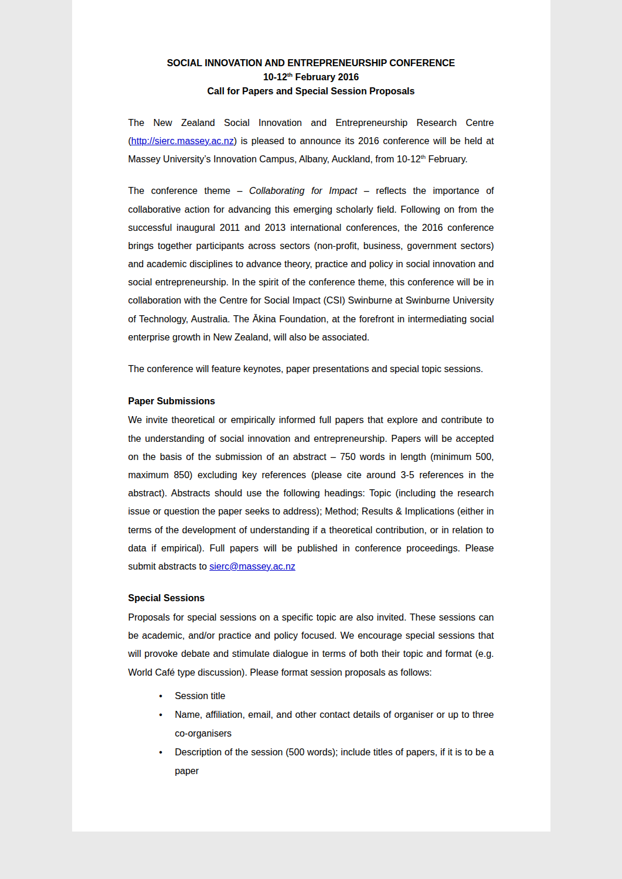SOCIAL INNOVATION AND ENTREPRENEURSHIP CONFERENCE 10-12th February 2016 Call for Papers and Special Session Proposals
The New Zealand Social Innovation and Entrepreneurship Research Centre (http://sierc.massey.ac.nz) is pleased to announce its 2016 conference will be held at Massey University’s Innovation Campus, Albany, Auckland, from 10-12th February.
The conference theme – Collaborating for Impact – reflects the importance of collaborative action for advancing this emerging scholarly field. Following on from the successful inaugural 2011 and 2013 international conferences, the 2016 conference brings together participants across sectors (non-profit, business, government sectors) and academic disciplines to advance theory, practice and policy in social innovation and social entrepreneurship. In the spirit of the conference theme, this conference will be in collaboration with the Centre for Social Impact (CSI) Swinburne at Swinburne University of Technology, Australia. The Ākina Foundation, at the forefront in intermediating social enterprise growth in New Zealand, will also be associated.
The conference will feature keynotes, paper presentations and special topic sessions.
Paper Submissions
We invite theoretical or empirically informed full papers that explore and contribute to the understanding of social innovation and entrepreneurship. Papers will be accepted on the basis of the submission of an abstract – 750 words in length (minimum 500, maximum 850) excluding key references (please cite around 3-5 references in the abstract). Abstracts should use the following headings: Topic (including the research issue or question the paper seeks to address); Method; Results & Implications (either in terms of the development of understanding if a theoretical contribution, or in relation to data if empirical). Full papers will be published in conference proceedings. Please submit abstracts to sierc@massey.ac.nz
Special Sessions
Proposals for special sessions on a specific topic are also invited. These sessions can be academic, and/or practice and policy focused. We encourage special sessions that will provoke debate and stimulate dialogue in terms of both their topic and format (e.g. World Café type discussion). Please format session proposals as follows:
Session title
Name, affiliation, email, and other contact details of organiser or up to three co-organisers
Description of the session (500 words); include titles of papers, if it is to be a paper